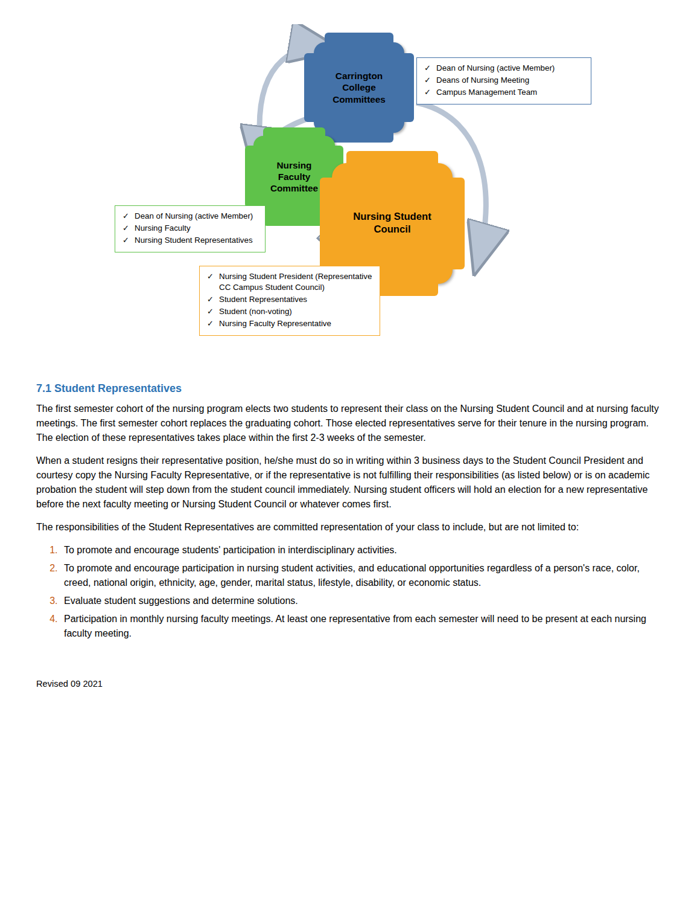Carrington
College
Committees
Nursing
Faculty
Committee
Nursing Student
Council
Dean of Nursing (active Member)
Deans of Nursing Meeting
Campus Management Team
Dean of Nursing (active Member)
Nursing Faculty
Nursing Student Representatives
Nursing Student President (Representative CC Campus Student Council)
Student Representatives
Student (non-voting)
Nursing Faculty Representative
7.1 Student Representatives
The first semester cohort of the nursing program elects two students to represent their class on the Nursing Student Council and at nursing faculty meetings. The first semester cohort replaces the graduating cohort. Those elected representatives serve for their tenure in the nursing program. The election of these representatives takes place within the first 2-3 weeks of the semester.
When a student resigns their representative position, he/she must do so in writing within 3 business days to the Student Council President and courtesy copy the Nursing Faculty Representative, or if the representative is not fulfilling their responsibilities (as listed below) or is on academic probation the student will step down from the student council immediately. Nursing student officers will hold an election for a new representative before the next faculty meeting or Nursing Student Council or whatever comes first.
The responsibilities of the Student Representatives are committed representation of your class to include, but are not limited to:
To promote and encourage students' participation in interdisciplinary activities.
To promote and encourage participation in nursing student activities, and educational opportunities regardless of a person's race, color, creed, national origin, ethnicity, age, gender, marital status, lifestyle, disability, or economic status.
Evaluate student suggestions and determine solutions.
Participation in monthly nursing faculty meetings. At least one representative from each semester will need to be present at each nursing faculty meeting.
Revised 09 2021